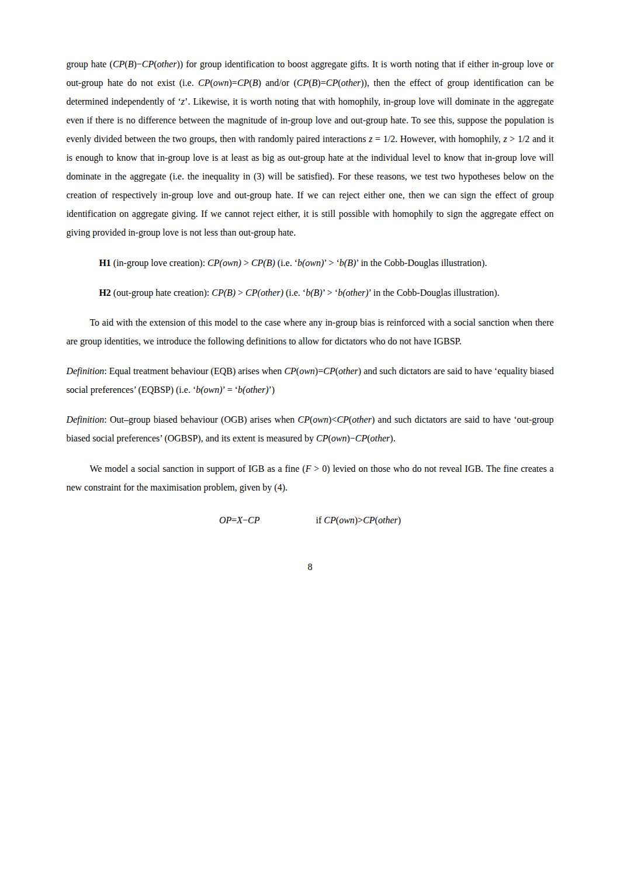group hate (CP(B)−CP(other)) for group identification to boost aggregate gifts. It is worth noting that if either in-group love or out-group hate do not exist (i.e. CP(own)=CP(B) and/or (CP(B)=CP(other)), then the effect of group identification can be determined independently of ‘z’. Likewise, it is worth noting that with homophily, in-group love will dominate in the aggregate even if there is no difference between the magnitude of in-group love and out-group hate. To see this, suppose the population is evenly divided between the two groups, then with randomly paired interactions z = 1/2. However, with homophily, z > 1/2 and it is enough to know that in-group love is at least as big as out-group hate at the individual level to know that in-group love will dominate in the aggregate (i.e. the inequality in (3) will be satisfied). For these reasons, we test two hypotheses below on the creation of respectively in-group love and out-group hate. If we can reject either one, then we can sign the effect of group identification on aggregate giving. If we cannot reject either, it is still possible with homophily to sign the aggregate effect on giving provided in-group love is not less than out-group hate.
H1 (in-group love creation): CP(own) > CP(B) (i.e. ‘b(own)’ > ‘b(B)’ in the Cobb-Douglas illustration).
H2 (out-group hate creation): CP(B) > CP(other) (i.e. ‘b(B)’ > ‘b(other)’ in the Cobb-Douglas illustration).
To aid with the extension of this model to the case where any in-group bias is reinforced with a social sanction when there are group identities, we introduce the following definitions to allow for dictators who do not have IGBSP.
Definition: Equal treatment behaviour (EQB) arises when CP(own)=CP(other) and such dictators are said to have ‘equality biased social preferences’ (EQBSP) (i.e. ‘b(own)’ = ‘b(other)’)
Definition: Out–group biased behaviour (OGB) arises when CP(own)<CP(other) and such dictators are said to have ‘out-group biased social preferences’ (OGBSP), and its extent is measured by CP(own)−CP(other).
We model a social sanction in support of IGB as a fine (F > 0) levied on those who do not reveal IGB. The fine creates a new constraint for the maximisation problem, given by (4).
OP=X−CP if CP(own)>CP(other)
8